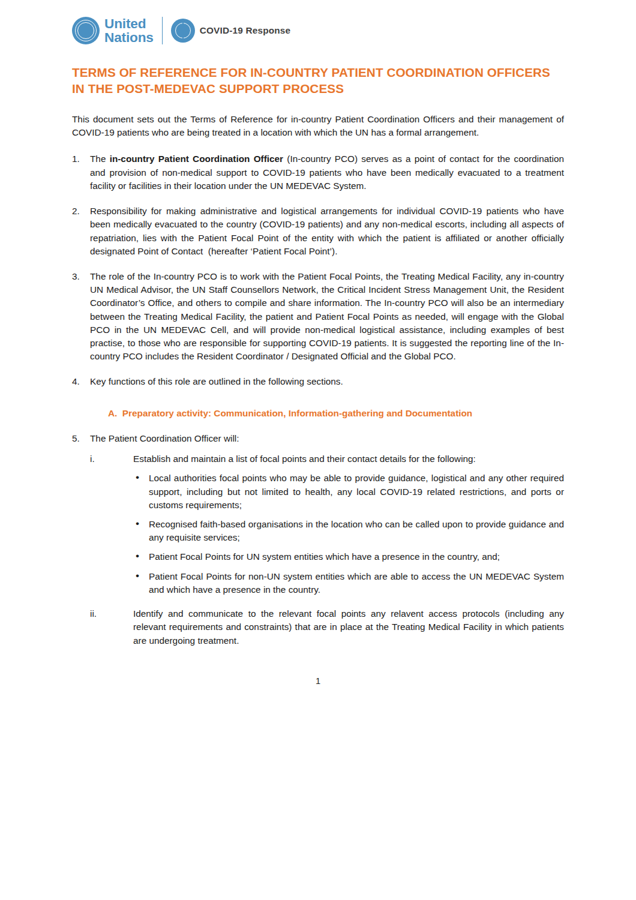United
Nations
COVID-19 Response
Terms of Reference for In-Country Patient Coordination Officers in the Post-MEDEVAC Support Process
This document sets out the Terms of Reference for in-country Patient Coordination Officers and their management of COVID-19 patients who are being treated in a location with which the UN has a formal arrangement.
The in-country Patient Coordination Officer (In-country PCO) serves as a point of contact for the coordination and provision of non-medical support to COVID-19 patients who have been medically evacuated to a treatment facility or facilities in their location under the UN MEDEVAC System.
Responsibility for making administrative and logistical arrangements for individual COVID-19 patients who have been medically evacuated to the country (COVID-19 patients) and any non-medical escorts, including all aspects of repatriation, lies with the Patient Focal Point of the entity with which the patient is affiliated or another officially designated Point of Contact (hereafter ‘Patient Focal Point’).
The role of the In-country PCO is to work with the Patient Focal Points, the Treating Medical Facility, any in-country UN Medical Advisor, the UN Staff Counsellors Network, the Critical Incident Stress Management Unit, the Resident Coordinator’s Office, and others to compile and share information. The In-country PCO will also be an intermediary between the Treating Medical Facility, the patient and Patient Focal Points as needed, will engage with the Global PCO in the UN MEDEVAC Cell, and will provide non-medical logistical assistance, including examples of best practise, to those who are responsible for supporting COVID-19 patients. It is suggested the reporting line of the In-country PCO includes the Resident Coordinator / Designated Official and the Global PCO.
Key functions of this role are outlined in the following sections.
A. Preparatory activity: Communication, Information-gathering and Documentation
The Patient Coordination Officer will:
Establish and maintain a list of focal points and their contact details for the following:
Local authorities focal points who may be able to provide guidance, logistical and any other required support, including but not limited to health, any local COVID-19 related restrictions, and ports or customs requirements;
Recognised faith-based organisations in the location who can be called upon to provide guidance and any requisite services;
Patient Focal Points for UN system entities which have a presence in the country, and;
Patient Focal Points for non-UN system entities which are able to access the UN MEDEVAC System and which have a presence in the country.
Identify and communicate to the relevant focal points any relavent access protocols (including any relevant requirements and constraints) that are in place at the Treating Medical Facility in which patients are undergoing treatment.
1